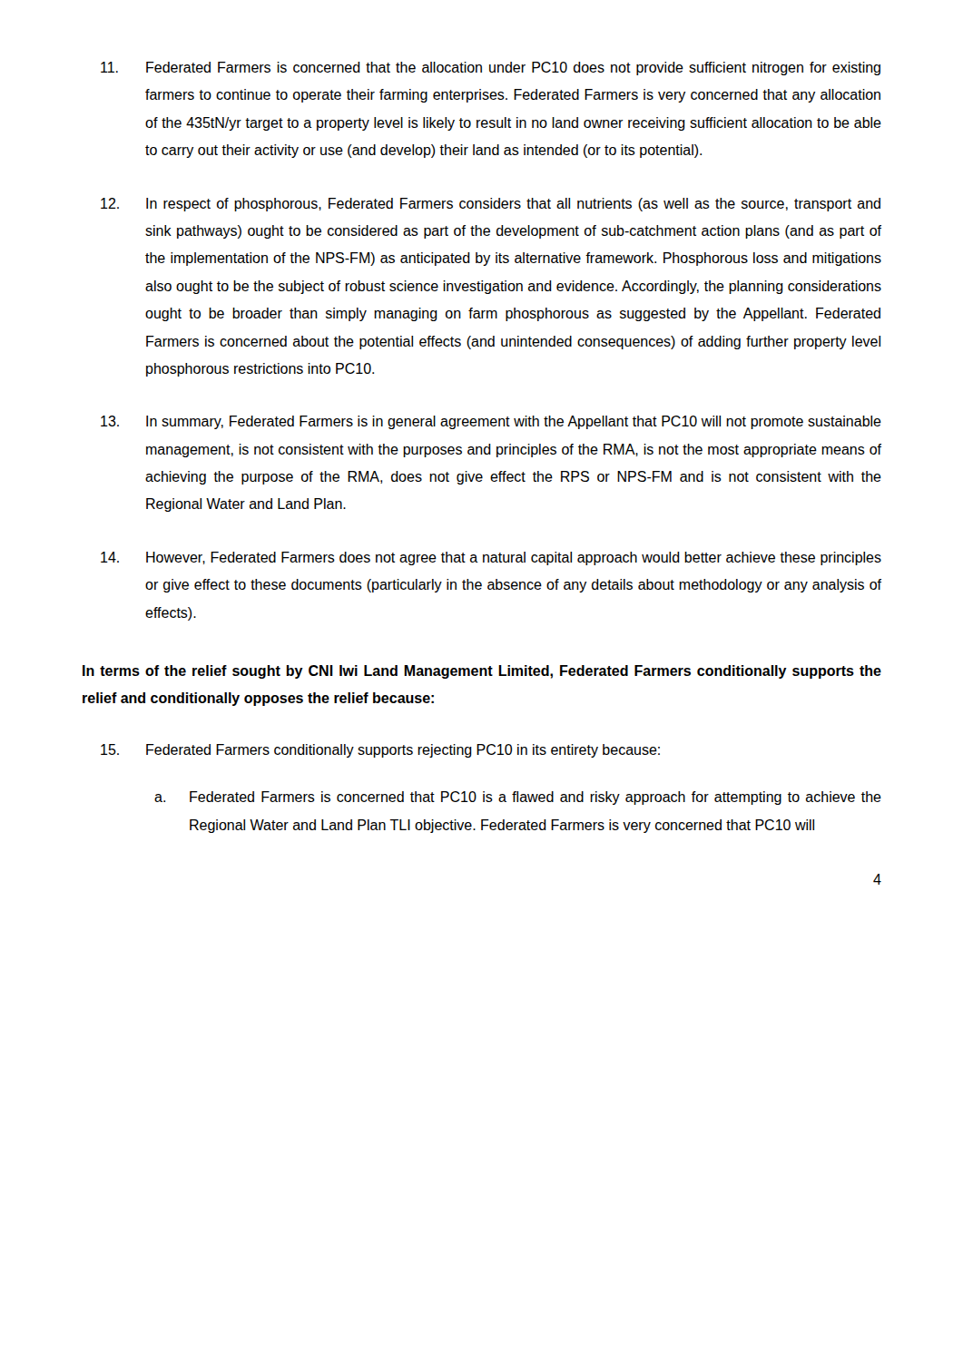Federated Farmers is concerned that the allocation under PC10 does not provide sufficient nitrogen for existing farmers to continue to operate their farming enterprises. Federated Farmers is very concerned that any allocation of the 435tN/yr target to a property level is likely to result in no land owner receiving sufficient allocation to be able to carry out their activity or use (and develop) their land as intended (or to its potential).
In respect of phosphorous, Federated Farmers considers that all nutrients (as well as the source, transport and sink pathways) ought to be considered as part of the development of sub-catchment action plans (and as part of the implementation of the NPS-FM) as anticipated by its alternative framework. Phosphorous loss and mitigations also ought to be the subject of robust science investigation and evidence. Accordingly, the planning considerations ought to be broader than simply managing on farm phosphorous as suggested by the Appellant. Federated Farmers is concerned about the potential effects (and unintended consequences) of adding further property level phosphorous restrictions into PC10.
In summary, Federated Farmers is in general agreement with the Appellant that PC10 will not promote sustainable management, is not consistent with the purposes and principles of the RMA, is not the most appropriate means of achieving the purpose of the RMA, does not give effect the RPS or NPS-FM and is not consistent with the Regional Water and Land Plan.
However, Federated Farmers does not agree that a natural capital approach would better achieve these principles or give effect to these documents (particularly in the absence of any details about methodology or any analysis of effects).
In terms of the relief sought by CNI Iwi Land Management Limited, Federated Farmers conditionally supports the relief and conditionally opposes the relief because:
Federated Farmers conditionally supports rejecting PC10 in its entirety because:
Federated Farmers is concerned that PC10 is a flawed and risky approach for attempting to achieve the Regional Water and Land Plan TLI objective. Federated Farmers is very concerned that PC10 will
4